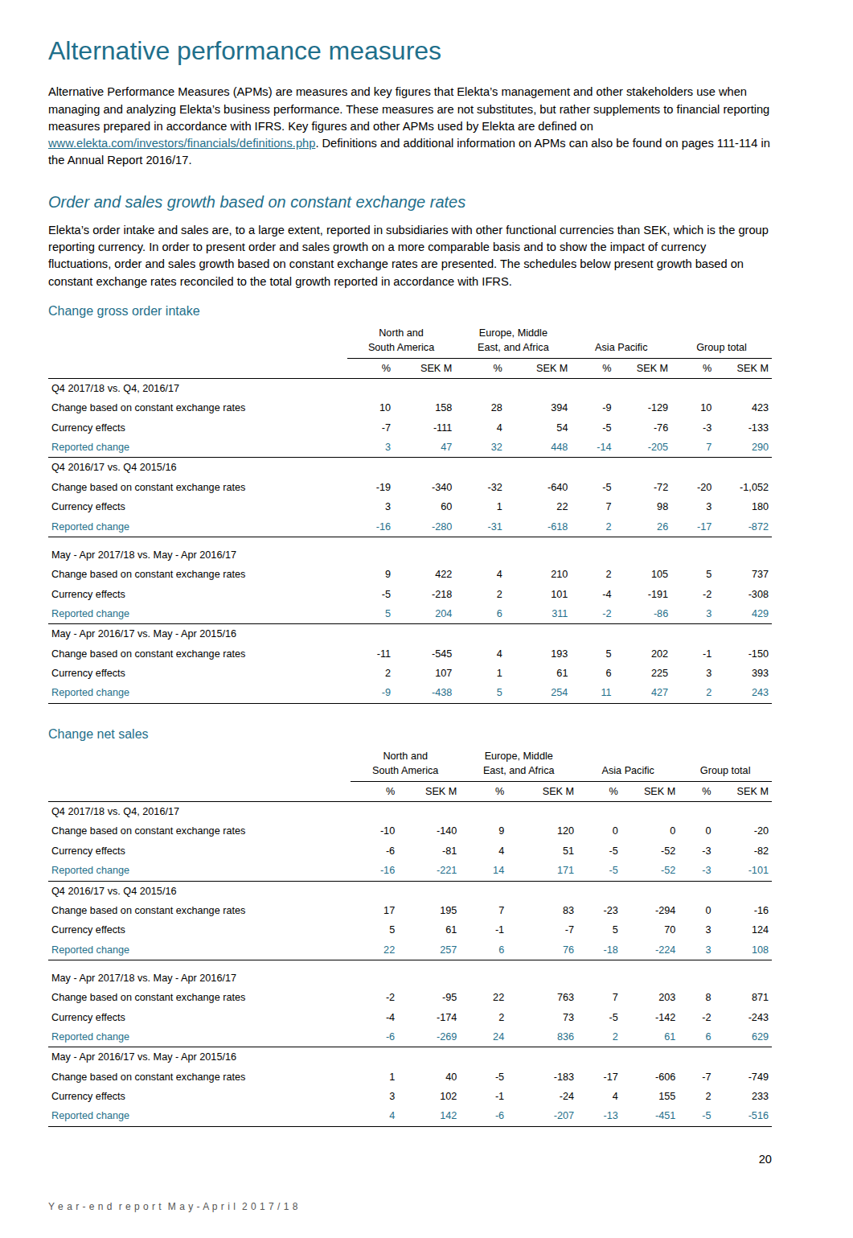Alternative performance measures
Alternative Performance Measures (APMs) are measures and key figures that Elekta’s management and other stakeholders use when managing and analyzing Elekta’s business performance. These measures are not substitutes, but rather supplements to financial reporting measures prepared in accordance with IFRS. Key figures and other APMs used by Elekta are defined on www.elekta.com/investors/financials/definitions.php. Definitions and additional information on APMs can also be found on pages 111-114 in the Annual Report 2016/17.
Order and sales growth based on constant exchange rates
Elekta’s order intake and sales are, to a large extent, reported in subsidiaries with other functional currencies than SEK, which is the group reporting currency. In order to present order and sales growth on a more comparable basis and to show the impact of currency fluctuations, order and sales growth based on constant exchange rates are presented. The schedules below present growth based on constant exchange rates reconciled to the total growth reported in accordance with IFRS.
Change gross order intake
| | North and South America | Europe, Middle East, and Africa | Asia Pacific | Group total |
| --- | --- | --- | --- | --- |
| | % | SEK M | % | SEK M | % | SEK M | % | SEK M |
| Q4 2017/18 vs. Q4, 2016/17 | |
| Change based on constant exchange rates | 10 | 158 | 28 | 394 | -9 | -129 | 10 | 423 |
| Currency effects | -7 | -111 | 4 | 54 | -5 | -76 | -3 | -133 |
| Reported change | 3 | 47 | 32 | 448 | -14 | -205 | 7 | 290 |
| Q4 2016/17 vs. Q4 2015/16 | |
| Change based on constant exchange rates | -19 | -340 | -32 | -640 | -5 | -72 | -20 | -1,052 |
| Currency effects | 3 | 60 | 1 | 22 | 7 | 98 | 3 | 180 |
| Reported change | -16 | -280 | -31 | -618 | 2 | 26 | -17 | -872 |
| May - Apr 2017/18 vs. May - Apr 2016/17 | |
| Change based on constant exchange rates | 9 | 422 | 4 | 210 | 2 | 105 | 5 | 737 |
| Currency effects | -5 | -218 | 2 | 101 | -4 | -191 | -2 | -308 |
| Reported change | 5 | 204 | 6 | 311 | -2 | -86 | 3 | 429 |
| May - Apr 2016/17 vs. May - Apr 2015/16 | |
| Change based on constant exchange rates | -11 | -545 | 4 | 193 | 5 | 202 | -1 | -150 |
| Currency effects | 2 | 107 | 1 | 61 | 6 | 225 | 3 | 393 |
| Reported change | -9 | -438 | 5 | 254 | 11 | 427 | 2 | 243 |
Change net sales
| | North and South America | Europe, Middle East, and Africa | Asia Pacific | Group total |
| --- | --- | --- | --- | --- |
| | % | SEK M | % | SEK M | % | SEK M | % | SEK M |
| Q4 2017/18 vs. Q4, 2016/17 | |
| Change based on constant exchange rates | -10 | -140 | 9 | 120 | 0 | 0 | 0 | -20 |
| Currency effects | -6 | -81 | 4 | 51 | -5 | -52 | -3 | -82 |
| Reported change | -16 | -221 | 14 | 171 | -5 | -52 | -3 | -101 |
| Q4 2016/17 vs. Q4 2015/16 | |
| Change based on constant exchange rates | 17 | 195 | 7 | 83 | -23 | -294 | 0 | -16 |
| Currency effects | 5 | 61 | -1 | -7 | 5 | 70 | 3 | 124 |
| Reported change | 22 | 257 | 6 | 76 | -18 | -224 | 3 | 108 |
| May - Apr 2017/18 vs. May - Apr 2016/17 | |
| Change based on constant exchange rates | -2 | -95 | 22 | 763 | 7 | 203 | 8 | 871 |
| Currency effects | -4 | -174 | 2 | 73 | -5 | -142 | -2 | -243 |
| Reported change | -6 | -269 | 24 | 836 | 2 | 61 | 6 | 629 |
| May - Apr 2016/17 vs. May - Apr 2015/16 | |
| Change based on constant exchange rates | 1 | 40 | -5 | -183 | -17 | -606 | -7 | -749 |
| Currency effects | 3 | 102 | -1 | -24 | 4 | 155 | 2 | 233 |
| Reported change | 4 | 142 | -6 | -207 | -13 | -451 | -5 | -516 |
20
Y e a r - e n d r e p o r t M a y - A p r i l 2 0 1 7 / 1 8